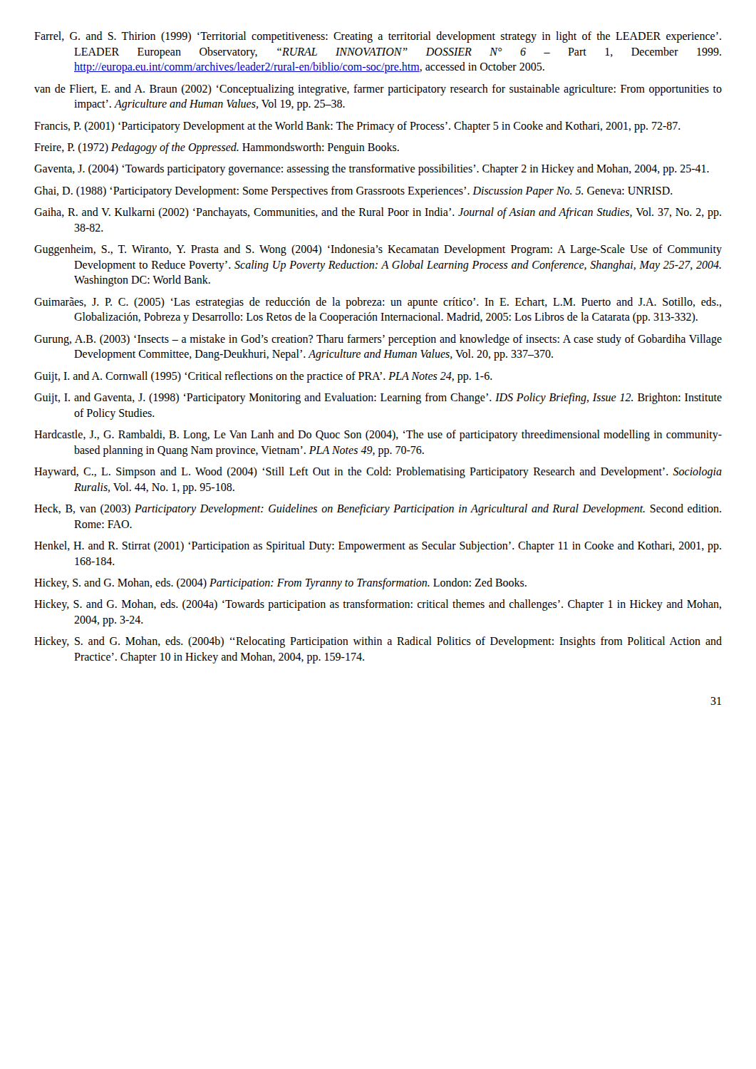Farrel, G. and S. Thirion (1999) ‘Territorial competitiveness: Creating a territorial development strategy in light of the LEADER experience’. LEADER European Observatory, “RURAL INNOVATION” DOSSIER N° 6 – Part 1, December 1999. http://europa.eu.int/comm/archives/leader2/rural-en/biblio/com-soc/pre.htm, accessed in October 2005.
van de Fliert, E. and A. Braun (2002) ‘Conceptualizing integrative, farmer participatory research for sustainable agriculture: From opportunities to impact’. Agriculture and Human Values, Vol 19, pp. 25–38.
Francis, P. (2001) ‘Participatory Development at the World Bank: The Primacy of Process’. Chapter 5 in Cooke and Kothari, 2001, pp. 72-87.
Freire, P. (1972) Pedagogy of the Oppressed. Hammondsworth: Penguin Books.
Gaventa, J. (2004) ‘Towards participatory governance: assessing the transformative possibilities’. Chapter 2 in Hickey and Mohan, 2004, pp. 25-41.
Ghai, D. (1988) ‘Participatory Development: Some Perspectives from Grassroots Experiences’. Discussion Paper No. 5. Geneva: UNRISD.
Gaiha, R. and V. Kulkarni (2002) ‘Panchayats, Communities, and the Rural Poor in India’. Journal of Asian and African Studies, Vol. 37, No. 2, pp. 38-82.
Guggenheim, S., T. Wiranto, Y. Prasta and S. Wong (2004) ‘Indonesia’s Kecamatan Development Program: A Large-Scale Use of Community Development to Reduce Poverty’. Scaling Up Poverty Reduction: A Global Learning Process and Conference, Shanghai, May 25-27, 2004. Washington DC: World Bank.
Guimarães, J. P. C. (2005) ‘Las estrategias de reducción de la pobreza: un apunte crítico’. In E. Echart, L.M. Puerto and J.A. Sotillo, eds., Globalización, Pobreza y Desarrollo: Los Retos de la Cooperación Internacional. Madrid, 2005: Los Libros de la Catarata (pp. 313-332).
Gurung, A.B. (2003) ‘Insects – a mistake in God’s creation? Tharu farmers’ perception and knowledge of insects: A case study of Gobardiha Village Development Committee, Dang-Deukhuri, Nepal’. Agriculture and Human Values, Vol. 20, pp. 337–370.
Guijt, I. and A. Cornwall (1995) ‘Critical reflections on the practice of PRA’. PLA Notes 24, pp. 1-6.
Guijt, I. and Gaventa, J. (1998) ‘Participatory Monitoring and Evaluation: Learning from Change’. IDS Policy Briefing, Issue 12. Brighton: Institute of Policy Studies.
Hardcastle, J., G. Rambaldi, B. Long, Le Van Lanh and Do Quoc Son (2004), ‘The use of participatory threedimensional modelling in community-based planning in Quang Nam province, Vietnam’. PLA Notes 49, pp. 70-76.
Hayward, C., L. Simpson and L. Wood (2004) ‘Still Left Out in the Cold: Problematising Participatory Research and Development’. Sociologia Ruralis, Vol. 44, No. 1, pp. 95-108.
Heck, B, van (2003) Participatory Development: Guidelines on Beneficiary Participation in Agricultural and Rural Development. Second edition. Rome: FAO.
Henkel, H. and R. Stirrat (2001) ‘Participation as Spiritual Duty: Empowerment as Secular Subjection’. Chapter 11 in Cooke and Kothari, 2001, pp. 168-184.
Hickey, S. and G. Mohan, eds. (2004) Participation: From Tyranny to Transformation. London: Zed Books.
Hickey, S. and G. Mohan, eds. (2004a) ‘Towards participation as transformation: critical themes and challenges’. Chapter 1 in Hickey and Mohan, 2004, pp. 3-24.
Hickey, S. and G. Mohan, eds. (2004b) ‘‘Relocating Participation within a Radical Politics of Development: Insights from Political Action and Practice’. Chapter 10 in Hickey and Mohan, 2004, pp. 159-174.
31